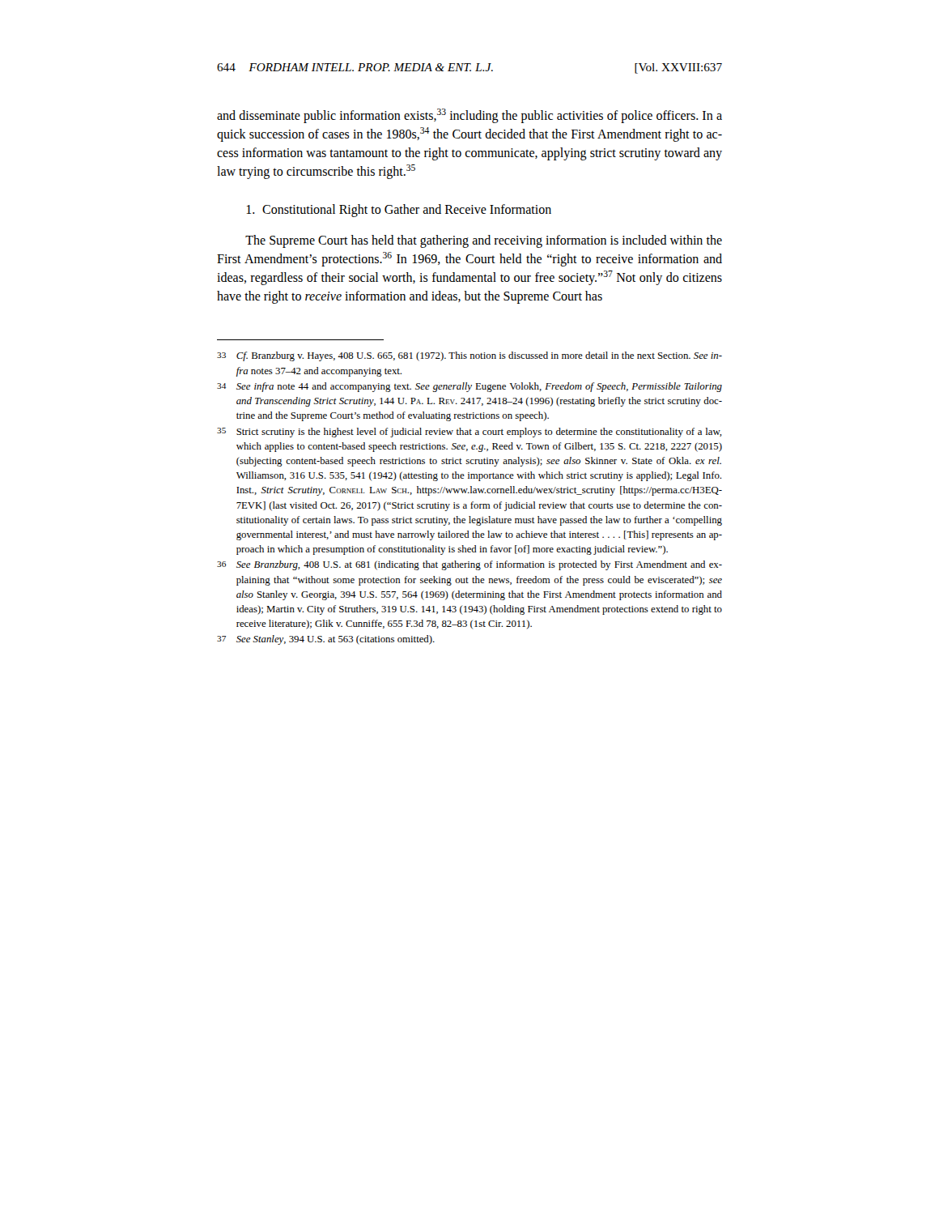644 FORDHAM INTELL. PROP. MEDIA & ENT. L.J. [Vol. XXVIII:637
and disseminate public information exists,33 including the public activities of police officers. In a quick succession of cases in the 1980s,34 the Court decided that the First Amendment right to access information was tantamount to the right to communicate, applying strict scrutiny toward any law trying to circumscribe this right.35
1. Constitutional Right to Gather and Receive Information
The Supreme Court has held that gathering and receiving information is included within the First Amendment’s protections.36 In 1969, the Court held the “right to receive information and ideas, regardless of their social worth, is fundamental to our free society.”37 Not only do citizens have the right to receive information and ideas, but the Supreme Court has
33
Cf. Branzburg v. Hayes, 408 U.S. 665, 681 (1972). This notion is discussed in more detail in the next Section. See infra notes 37–42 and accompanying text.
34
See infra note 44 and accompanying text. See generally Eugene Volokh, Freedom of Speech, Permissible Tailoring and Transcending Strict Scrutiny, 144 U. Pa. L. Rev. 2417, 2418–24 (1996) (restating briefly the strict scrutiny doctrine and the Supreme Court’s method of evaluating restrictions on speech).
35
Strict scrutiny is the highest level of judicial review that a court employs to determine the constitutionality of a law, which applies to content-based speech restrictions. See, e.g., Reed v. Town of Gilbert, 135 S. Ct. 2218, 2227 (2015) (subjecting content-based speech restrictions to strict scrutiny analysis); see also Skinner v. State of Okla. ex rel. Williamson, 316 U.S. 535, 541 (1942) (attesting to the importance with which strict scrutiny is applied); Legal Info. Inst., Strict Scrutiny, Cornell Law Sch., https://www.law.cornell.edu/wex/strict_scrutiny [https://perma.cc/H3EQ-7EVK] (last visited Oct. 26, 2017) (“Strict scrutiny is a form of judicial review that courts use to determine the constitutionality of certain laws. To pass strict scrutiny, the legislature must have passed the law to further a ‘compelling governmental interest,’ and must have narrowly tailored the law to achieve that interest . . . . [This] represents an approach in which a presumption of constitutionality is shed in favor [of] more exacting judicial review.”).
36
See Branzburg, 408 U.S. at 681 (indicating that gathering of information is protected by First Amendment and explaining that “without some protection for seeking out the news, freedom of the press could be eviscerated”); see also Stanley v. Georgia, 394 U.S. 557, 564 (1969) (determining that the First Amendment protects information and ideas); Martin v. City of Struthers, 319 U.S. 141, 143 (1943) (holding First Amendment protections extend to right to receive literature); Glik v. Cunniffe, 655 F.3d 78, 82–83 (1st Cir. 2011).
37
See Stanley, 394 U.S. at 563 (citations omitted).